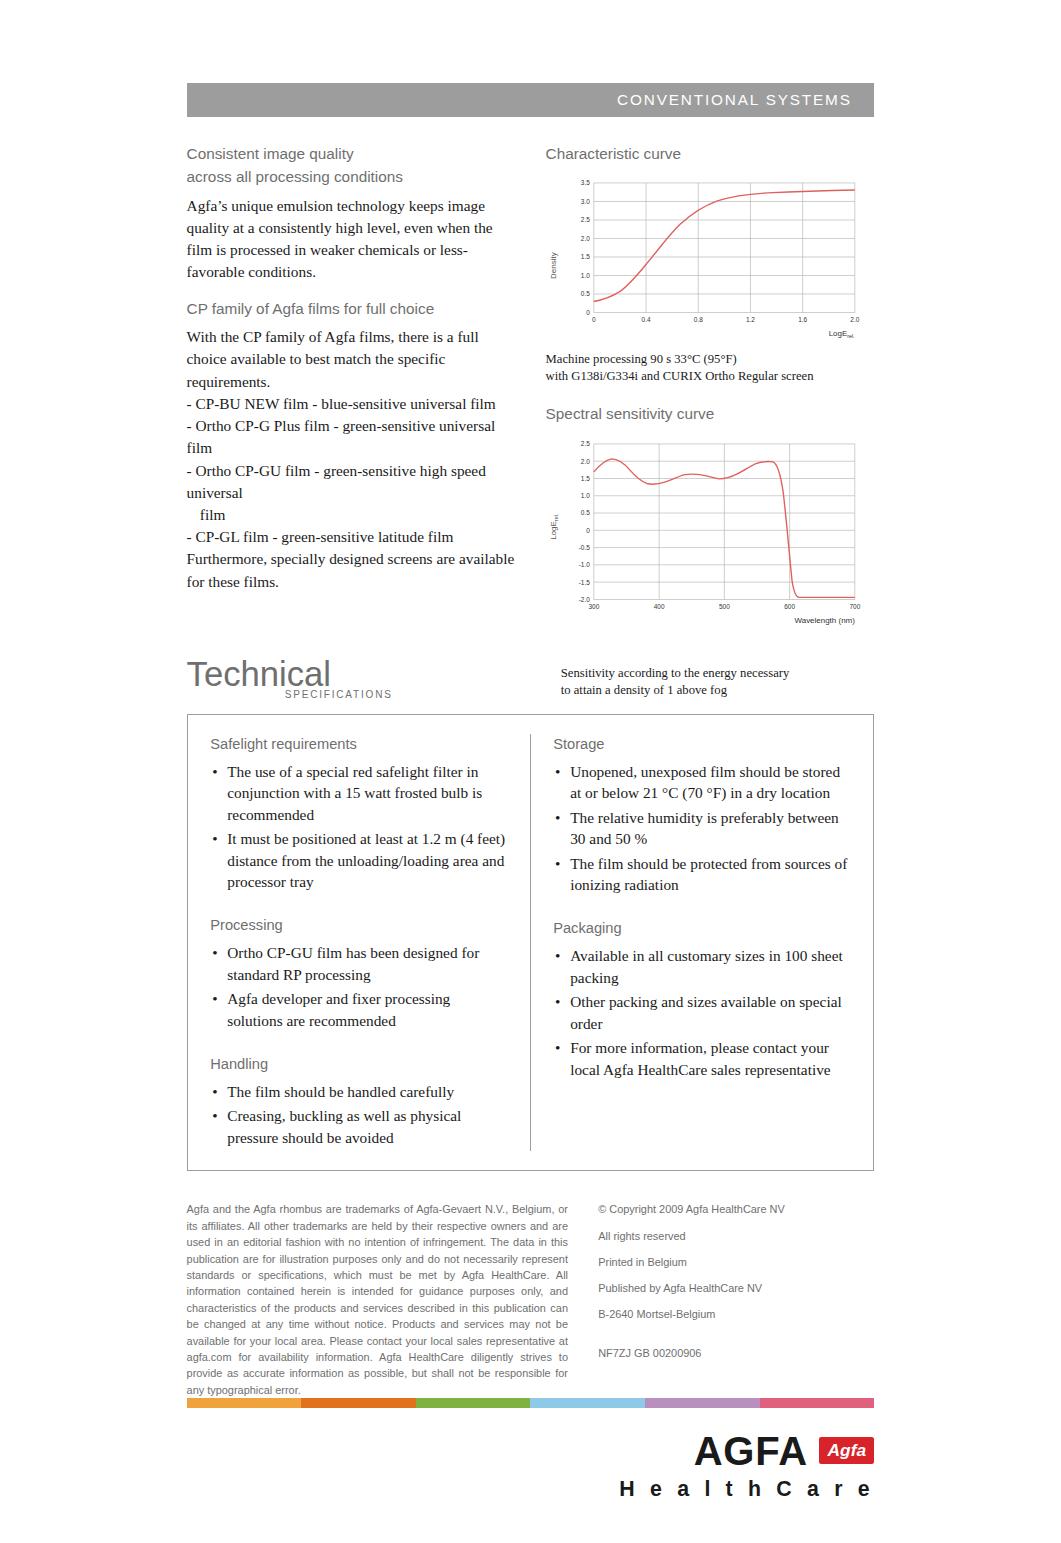Conventional Systems
Consistent image quality
across all processing conditions
Agfa’s unique emulsion technology keeps image quality at a consistently high level, even when the film is processed in weaker chemicals or less-favorable conditions.
CP family of Agfa films for full choice
With the CP family of Agfa films, there is a full choice available to best match the specific requirements.
- CP-BU NEW film - blue-sensitive universal film
- Ortho CP-G Plus film - green-sensitive universal film
- Ortho CP-GU film - green-sensitive high speed universal
film
- CP-GL film - green-sensitive latitude film
Furthermore, specially designed screens are available for these films.
Characteristic curve
Density 3.5 3.0 2.5 2.0 1.5 1.0 0.5 0 0 0.4 0.8 1.2 1.6 2.0 LogErel.
Machine processing 90 s 33°C (95°F)
with G138i/G334i and CURIX Ortho Regular screen
Spectral sensitivity curve
LogErel. 2.5 2.0 1.5 1.0 0.5 0 -0.5 -1.0 -1.5 -2.0 300 400 500 600 700 Wavelength (nm)
Technical
Specifications
Sensitivity according to the energy necessary
to attain a density of 1 above fog
Safelight requirements
The use of a special red safelight filter in conjunction with a 15 watt frosted bulb is recommended
It must be positioned at least at 1.2 m (4 feet) distance from the unloading/loading area and processor tray
Processing
Ortho CP-GU film has been designed for standard RP processing
Agfa developer and fixer processing solutions are recommended
Handling
The film should be handled carefully
Creasing, buckling as well as physical pressure should be avoided
Storage
Unopened, unexposed film should be stored at or below 21 °C (70 °F) in a dry location
The relative humidity is preferably between 30 and 50 %
The film should be protected from sources of ionizing radiation
Packaging
Available in all customary sizes in 100 sheet packing
Other packing and sizes available on special order
For more information, please contact your local Agfa HealthCare sales representative
Agfa and the Agfa rhombus are trademarks of Agfa-Gevaert N.V., Belgium, or its affiliates. All other trademarks are held by their respective owners and are used in an editorial fashion with no intention of infringement. The data in this publication are for illustration purposes only and do not necessarily represent standards or specifications, which must be met by Agfa HealthCare. All information contained herein is intended for guidance purposes only, and characteristics of the products and services described in this publication can be changed at any time without notice. Products and services may not be available for your local area. Please contact your local sales representative at agfa.com for availability information. Agfa HealthCare diligently strives to provide as accurate information as possible, but shall not be responsible for any typographical error.
© Copyright 2009 Agfa HealthCare NV
All rights reserved
Printed in Belgium
Published by Agfa HealthCare NV
B-2640 Mortsel-Belgium
NF7ZJ GB 00200906
AGFA Agfa
H e a l t h C a r e